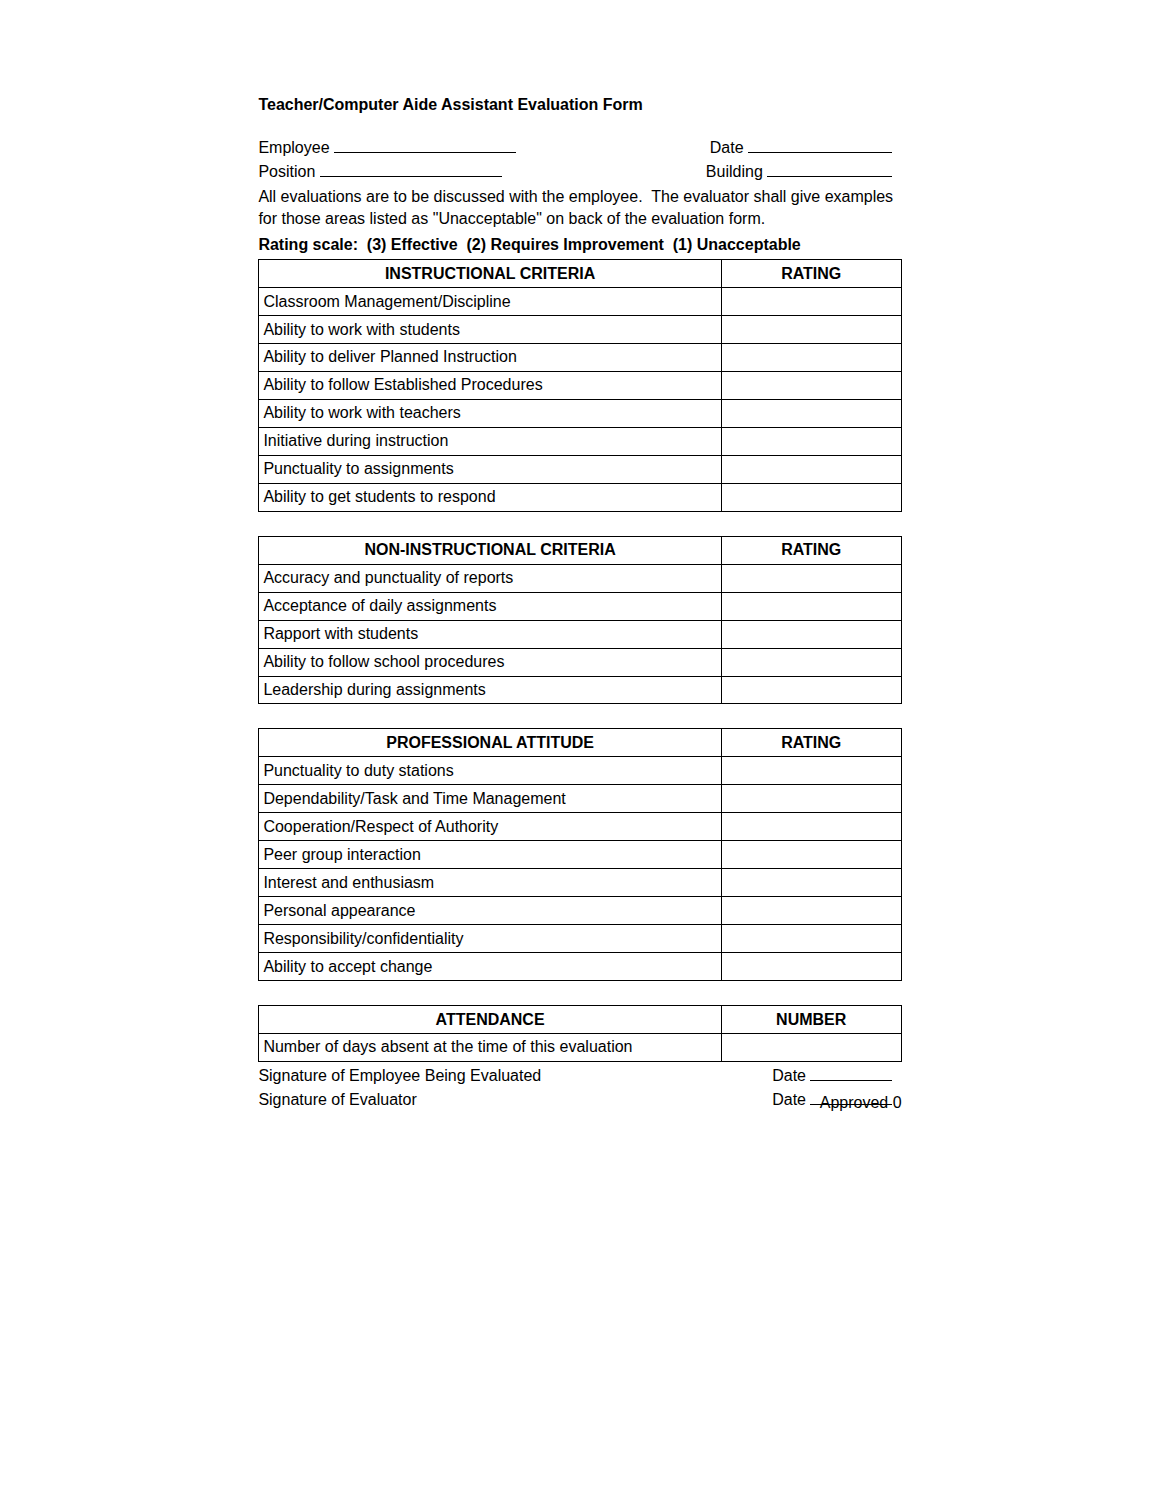Teacher/Computer Aide Assistant Evaluation Form
Employee Date
Position Building
All evaluations are to be discussed with the employee. The evaluator shall give examples for those areas listed as "Unacceptable" on back of the evaluation form.
Rating scale: (3) Effective (2) Requires Improvement (1) Unacceptable
| INSTRUCTIONAL CRITERIA | RATING |
| --- | --- |
| Classroom Management/Discipline | |
| Ability to work with students | |
| Ability to deliver Planned Instruction | |
| Ability to follow Established Procedures | |
| Ability to work with teachers | |
| Initiative during instruction | |
| Punctuality to assignments | |
| Ability to get students to respond | |
| NON-INSTRUCTIONAL CRITERIA | RATING |
| --- | --- |
| Accuracy and punctuality of reports | |
| Acceptance of daily assignments | |
| Rapport with students | |
| Ability to follow school procedures | |
| Leadership during assignments | |
| PROFESSIONAL ATTITUDE | RATING |
| --- | --- |
| Punctuality to duty stations | |
| Dependability/Task and Time Management | |
| Cooperation/Respect of Authority | |
| Peer group interaction | |
| Interest and enthusiasm | |
| Personal appearance | |
| Responsibility/confidentiality | |
| Ability to accept change | |
| ATTENDANCE | NUMBER |
| --- | --- |
| Number of days absent at the time of this evaluation | |
Signature of Employee Being Evaluated Date
Signature of Evaluator Date
Approved 0